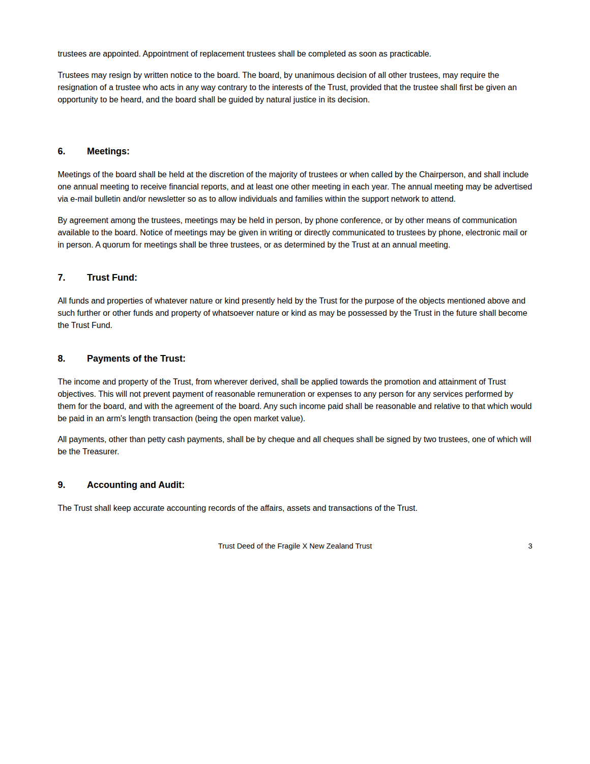trustees are appointed. Appointment of replacement trustees shall be completed as soon as practicable.
Trustees may resign by written notice to the board. The board, by unanimous decision of all other trustees, may require the resignation of a trustee who acts in any way contrary to the interests of the Trust, provided that the trustee shall first be given an opportunity to be heard, and the board shall be guided by natural justice in its decision.
6. Meetings:
Meetings of the board shall be held at the discretion of the majority of trustees or when called by the Chairperson, and shall include one annual meeting to receive financial reports, and at least one other meeting in each year. The annual meeting may be advertised via e-mail bulletin and/or newsletter so as to allow individuals and families within the support network to attend.
By agreement among the trustees, meetings may be held in person, by phone conference, or by other means of communication available to the board. Notice of meetings may be given in writing or directly communicated to trustees by phone, electronic mail or in person. A quorum for meetings shall be three trustees, or as determined by the Trust at an annual meeting.
7. Trust Fund:
All funds and properties of whatever nature or kind presently held by the Trust for the purpose of the objects mentioned above and such further or other funds and property of whatsoever nature or kind as may be possessed by the Trust in the future shall become the Trust Fund.
8. Payments of the Trust:
The income and property of the Trust, from wherever derived, shall be applied towards the promotion and attainment of Trust objectives. This will not prevent payment of reasonable remuneration or expenses to any person for any services performed by them for the board, and with the agreement of the board. Any such income paid shall be reasonable and relative to that which would be paid in an arm's length transaction (being the open market value).
All payments, other than petty cash payments, shall be by cheque and all cheques shall be signed by two trustees, one of which will be the Treasurer.
9. Accounting and Audit:
The Trust shall keep accurate accounting records of the affairs, assets and transactions of the Trust.
Trust Deed of the Fragile X New Zealand Trust 3